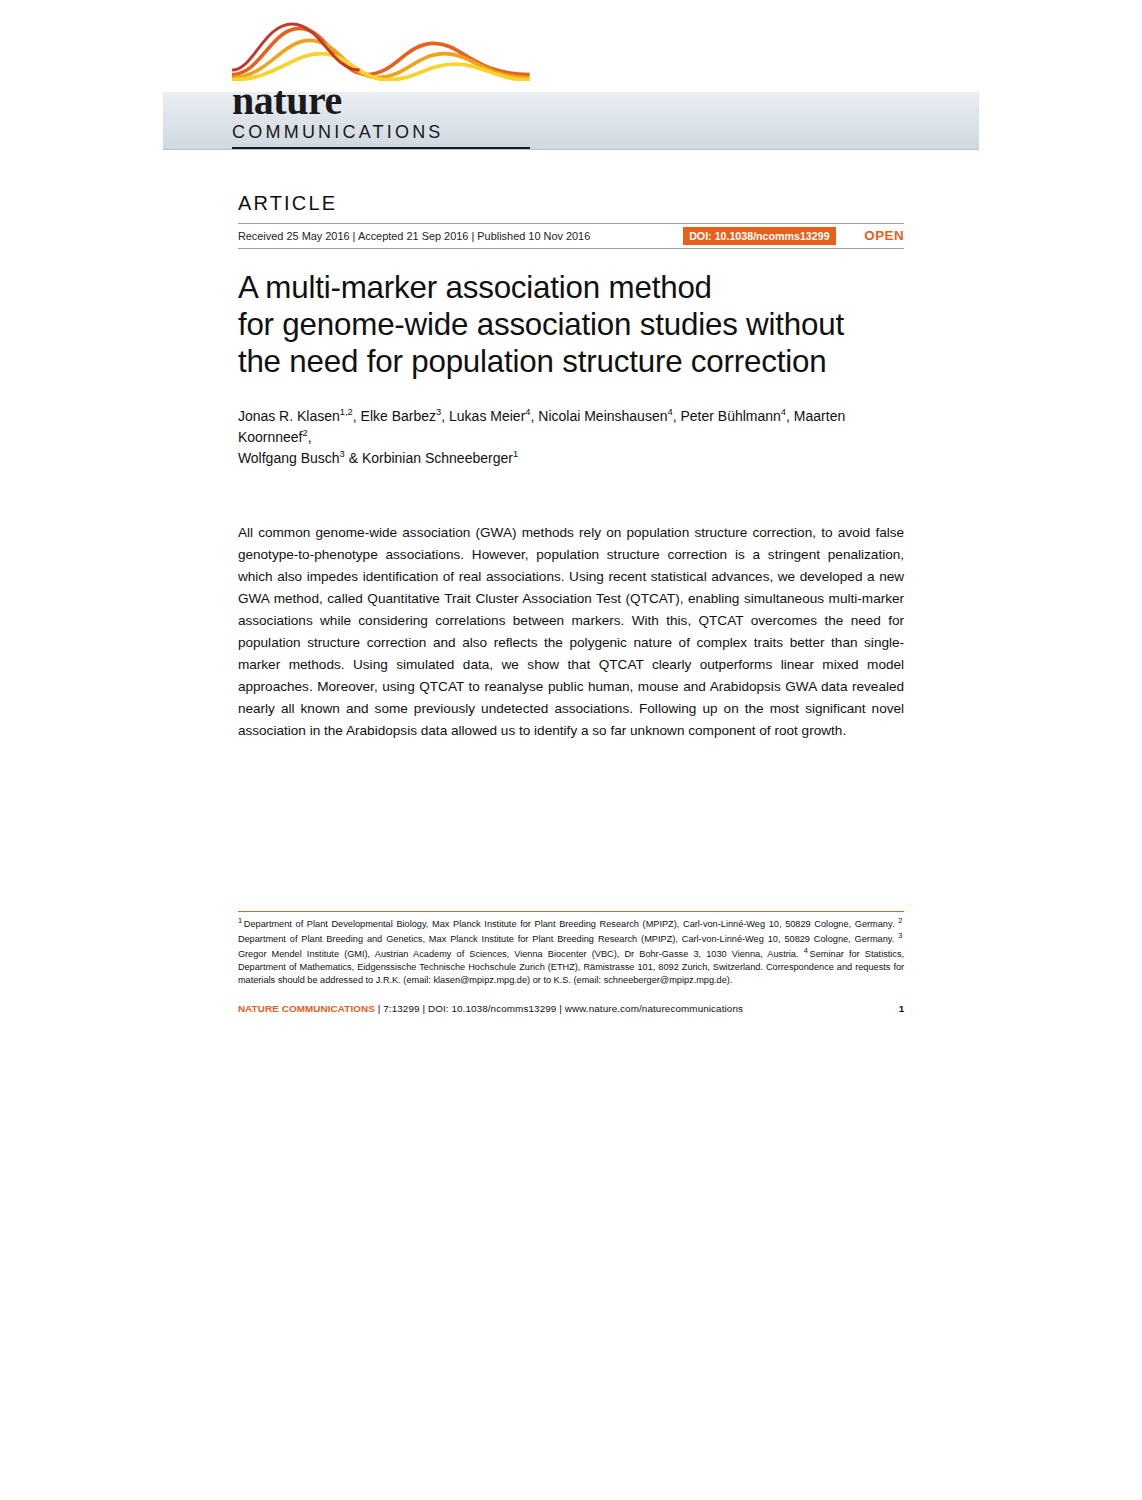nature
COMMUNICATIONS
ARTICLE
Received 25 May 2016 | Accepted 21 Sep 2016 | Published 10 Nov 2016
DOI: 10.1038/ncomms13299
OPEN
A multi-marker association method
for genome-wide association studies without
the need for population structure correction
Jonas R. Klasen1,2, Elke Barbez3, Lukas Meier4, Nicolai Meinshausen4, Peter Bühlmann4, Maarten Koornneef2,
Wolfgang Busch3 & Korbinian Schneeberger1
All common genome-wide association (GWA) methods rely on population structure correction, to avoid false genotype-to-phenotype associations. However, population structure correction is a stringent penalization, which also impedes identification of real associations. Using recent statistical advances, we developed a new GWA method, called Quantitative Trait Cluster Association Test (QTCAT), enabling simultaneous multi-marker associations while considering correlations between markers. With this, QTCAT overcomes the need for population structure correction and also reflects the polygenic nature of complex traits better than single-marker methods. Using simulated data, we show that QTCAT clearly outperforms linear mixed model approaches. Moreover, using QTCAT to reanalyse public human, mouse and Arabidopsis GWA data revealed nearly all known and some previously undetected associations. Following up on the most significant novel association in the Arabidopsis data allowed us to identify a so far unknown component of root growth.
1 Department of Plant Developmental Biology, Max Planck Institute for Plant Breeding Research (MPIPZ), Carl-von-Linné-Weg 10, 50829 Cologne, Germany. 2 Department of Plant Breeding and Genetics, Max Planck Institute for Plant Breeding Research (MPIPZ), Carl-von-Linné-Weg 10, 50829 Cologne, Germany. 3 Gregor Mendel Institute (GMI), Austrian Academy of Sciences, Vienna Biocenter (VBC), Dr Bohr-Gasse 3, 1030 Vienna, Austria. 4 Seminar for Statistics, Department of Mathematics, Eidgenssische Technische Hochschule Zurich (ETHZ), Rämistrasse 101, 8092 Zurich, Switzerland. Correspondence and requests for materials should be addressed to J.R.K. (email: klasen@mpipz.mpg.de) or to K.S. (email: schneeberger@mpipz.mpg.de).
NATURE COMMUNICATIONS | 7:13299 | DOI: 10.1038/ncomms13299 | www.nature.com/naturecommunications
1